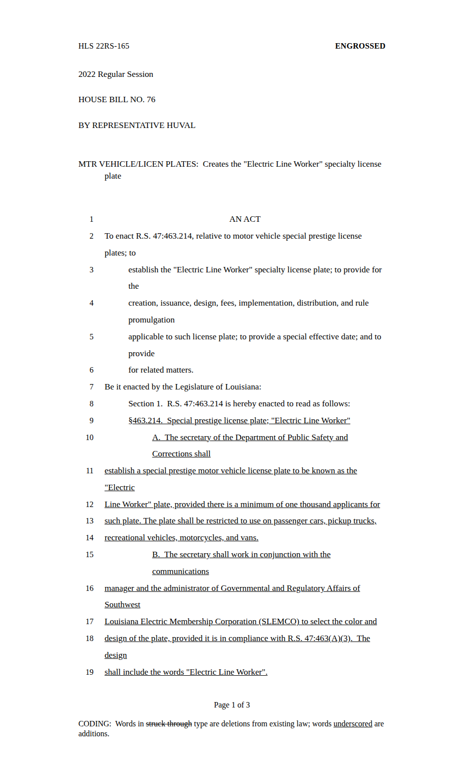HLS 22RS-165
ENGROSSED
2022 Regular Session
HOUSE BILL NO. 76
BY REPRESENTATIVE HUVAL
MTR VEHICLE/LICEN PLATES: Creates the "Electric Line Worker" specialty license plate
AN ACT
To enact R.S. 47:463.214, relative to motor vehicle special prestige license plates; to
establish the "Electric Line Worker" specialty license plate; to provide for the
creation, issuance, design, fees, implementation, distribution, and rule promulgation
applicable to such license plate; to provide a special effective date; and to provide
for related matters.
Be it enacted by the Legislature of Louisiana:
Section 1. R.S. 47:463.214 is hereby enacted to read as follows:
§463.214. Special prestige license plate; "Electric Line Worker"
A. The secretary of the Department of Public Safety and Corrections shall
establish a special prestige motor vehicle license plate to be known as the "Electric
Line Worker" plate, provided there is a minimum of one thousand applicants for
such plate. The plate shall be restricted to use on passenger cars, pickup trucks,
recreational vehicles, motorcycles, and vans.
B. The secretary shall work in conjunction with the communications
manager and the administrator of Governmental and Regulatory Affairs of Southwest
Louisiana Electric Membership Corporation (SLEMCO) to select the color and
design of the plate, provided it is in compliance with R.S. 47:463(A)(3). The design
shall include the words "Electric Line Worker".
Page 1 of 3
CODING: Words in struck through type are deletions from existing law; words underscored are additions.